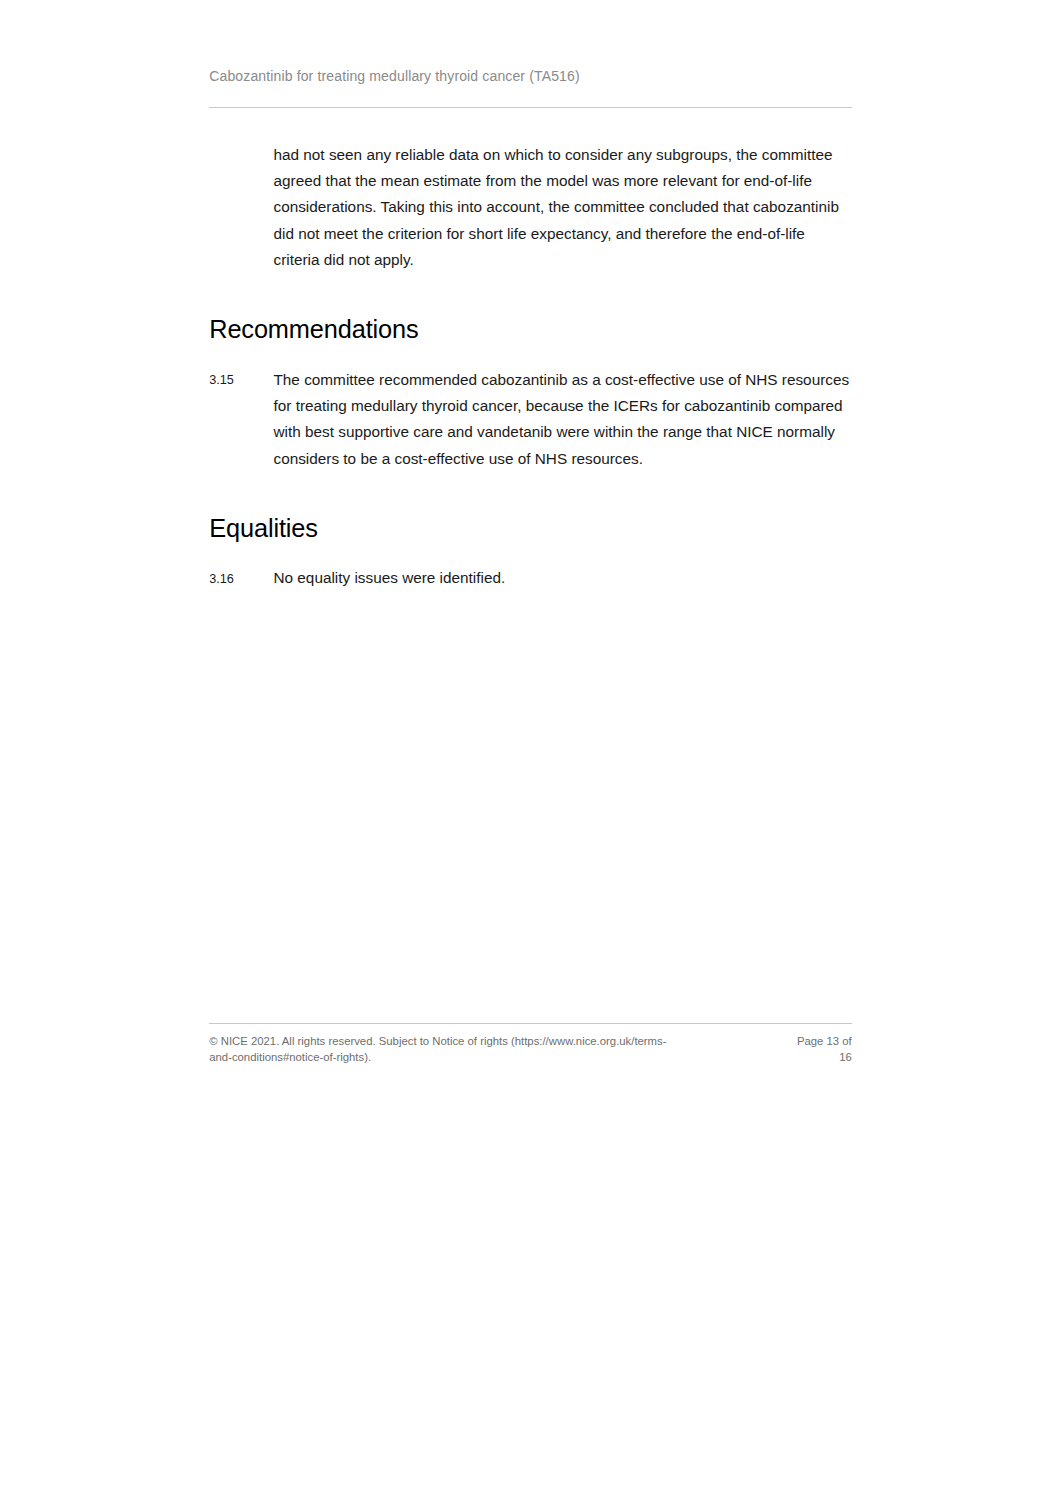Cabozantinib for treating medullary thyroid cancer (TA516)
had not seen any reliable data on which to consider any subgroups, the committee agreed that the mean estimate from the model was more relevant for end-of-life considerations. Taking this into account, the committee concluded that cabozantinib did not meet the criterion for short life expectancy, and therefore the end-of-life criteria did not apply.
Recommendations
3.15
The committee recommended cabozantinib as a cost-effective use of NHS resources for treating medullary thyroid cancer, because the ICERs for cabozantinib compared with best supportive care and vandetanib were within the range that NICE normally considers to be a cost-effective use of NHS resources.
Equalities
3.16
No equality issues were identified.
© NICE 2021. All rights reserved. Subject to Notice of rights (https://www.nice.org.uk/terms-and-conditions#notice-of-rights).
Page 13 of
16